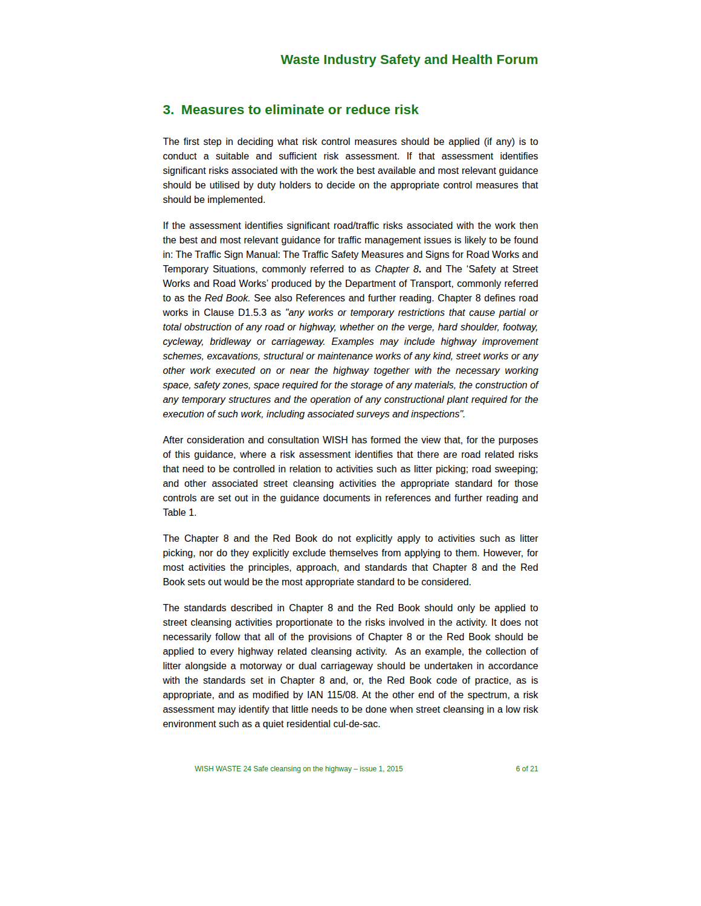Waste Industry Safety and Health Forum
3. Measures to eliminate or reduce risk
The first step in deciding what risk control measures should be applied (if any) is to conduct a suitable and sufficient risk assessment. If that assessment identifies significant risks associated with the work the best available and most relevant guidance should be utilised by duty holders to decide on the appropriate control measures that should be implemented.
If the assessment identifies significant road/traffic risks associated with the work then the best and most relevant guidance for traffic management issues is likely to be found in: The Traffic Sign Manual: The Traffic Safety Measures and Signs for Road Works and Temporary Situations, commonly referred to as Chapter 8. and The ‘Safety at Street Works and Road Works’ produced by the Department of Transport, commonly referred to as the Red Book. See also References and further reading. Chapter 8 defines road works in Clause D1.5.3 as "any works or temporary restrictions that cause partial or total obstruction of any road or highway, whether on the verge, hard shoulder, footway, cycleway, bridleway or carriageway. Examples may include highway improvement schemes, excavations, structural or maintenance works of any kind, street works or any other work executed on or near the highway together with the necessary working space, safety zones, space required for the storage of any materials, the construction of any temporary structures and the operation of any constructional plant required for the execution of such work, including associated surveys and inspections".
After consideration and consultation WISH has formed the view that, for the purposes of this guidance, where a risk assessment identifies that there are road related risks that need to be controlled in relation to activities such as litter picking; road sweeping; and other associated street cleansing activities the appropriate standard for those controls are set out in the guidance documents in references and further reading and Table 1.
The Chapter 8 and the Red Book do not explicitly apply to activities such as litter picking, nor do they explicitly exclude themselves from applying to them. However, for most activities the principles, approach, and standards that Chapter 8 and the Red Book sets out would be the most appropriate standard to be considered.
The standards described in Chapter 8 and the Red Book should only be applied to street cleansing activities proportionate to the risks involved in the activity. It does not necessarily follow that all of the provisions of Chapter 8 or the Red Book should be applied to every highway related cleansing activity. As an example, the collection of litter alongside a motorway or dual carriageway should be undertaken in accordance with the standards set in Chapter 8 and, or, the Red Book code of practice, as is appropriate, and as modified by IAN 115/08. At the other end of the spectrum, a risk assessment may identify that little needs to be done when street cleansing in a low risk environment such as a quiet residential cul-de-sac.
WISH WASTE 24 Safe cleansing on the highway – issue 1, 2015
6 of 21